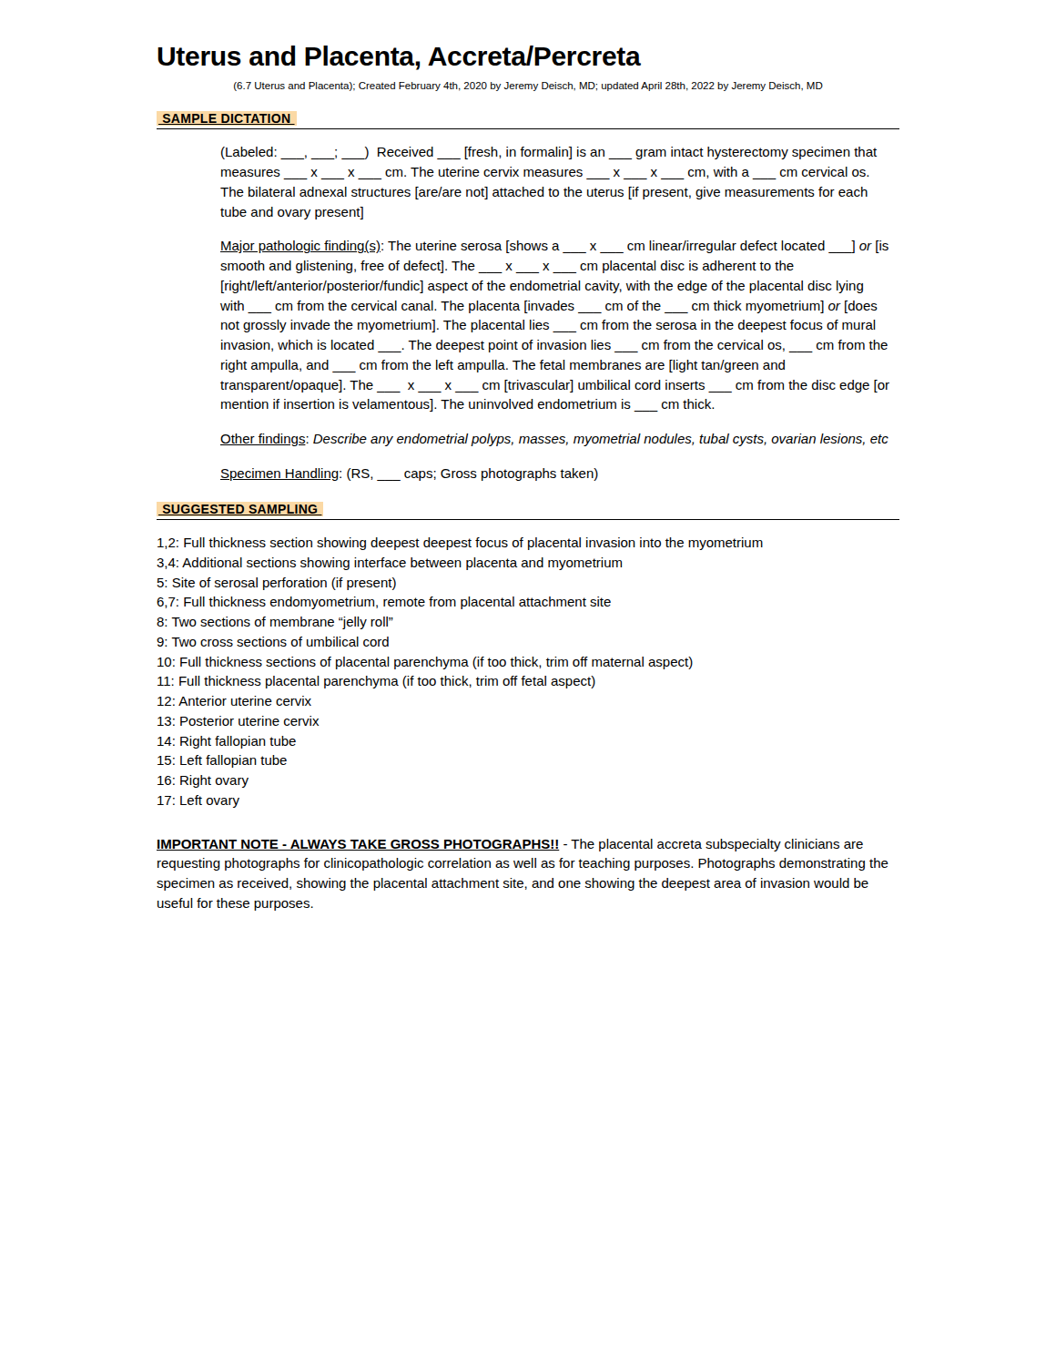Uterus and Placenta, Accreta/Percreta
(6.7 Uterus and Placenta); Created February 4th, 2020 by Jeremy Deisch, MD; updated April 28th, 2022 by Jeremy Deisch, MD
SAMPLE DICTATION
(Labeled: ___, ___; ___) Received ___ [fresh, in formalin] is an ___ gram intact hysterectomy specimen that measures ___ x ___ x ___ cm. The uterine cervix measures ___ x ___ x ___ cm, with a ___ cm cervical os. The bilateral adnexal structures [are/are not] attached to the uterus [if present, give measurements for each tube and ovary present]
Major pathologic finding(s): The uterine serosa [shows a ___ x ___ cm linear/irregular defect located ___] or [is smooth and glistening, free of defect]. The ___ x ___ x ___ cm placental disc is adherent to the [right/left/anterior/posterior/fundic] aspect of the endometrial cavity, with the edge of the placental disc lying with ___ cm from the cervical canal. The placenta [invades ___ cm of the ___ cm thick myometrium] or [does not grossly invade the myometrium]. The placental lies ___ cm from the serosa in the deepest focus of mural invasion, which is located ___. The deepest point of invasion lies ___ cm from the cervical os, ___ cm from the right ampulla, and ___ cm from the left ampulla. The fetal membranes are [light tan/green and transparent/opaque]. The ___ x ___ x ___ cm [trivascular] umbilical cord inserts ___ cm from the disc edge [or mention if insertion is velamentous]. The uninvolved endometrium is ___ cm thick.
Other findings: Describe any endometrial polyps, masses, myometrial nodules, tubal cysts, ovarian lesions, etc
Specimen Handling: (RS, ___ caps; Gross photographs taken)
SUGGESTED SAMPLING
1,2: Full thickness section showing deepest deepest focus of placental invasion into the myometrium
3,4: Additional sections showing interface between placenta and myometrium
5: Site of serosal perforation (if present)
6,7: Full thickness endomyometrium, remote from placental attachment site
8: Two sections of membrane “jelly roll”
9: Two cross sections of umbilical cord
10: Full thickness sections of placental parenchyma (if too thick, trim off maternal aspect)
11: Full thickness placental parenchyma (if too thick, trim off fetal aspect)
12: Anterior uterine cervix
13: Posterior uterine cervix
14: Right fallopian tube
15: Left fallopian tube
16: Right ovary
17: Left ovary
IMPORTANT NOTE - ALWAYS TAKE GROSS PHOTOGRAPHS!! - The placental accreta subspecialty clinicians are requesting photographs for clinicopathologic correlation as well as for teaching purposes. Photographs demonstrating the specimen as received, showing the placental attachment site, and one showing the deepest area of invasion would be useful for these purposes.